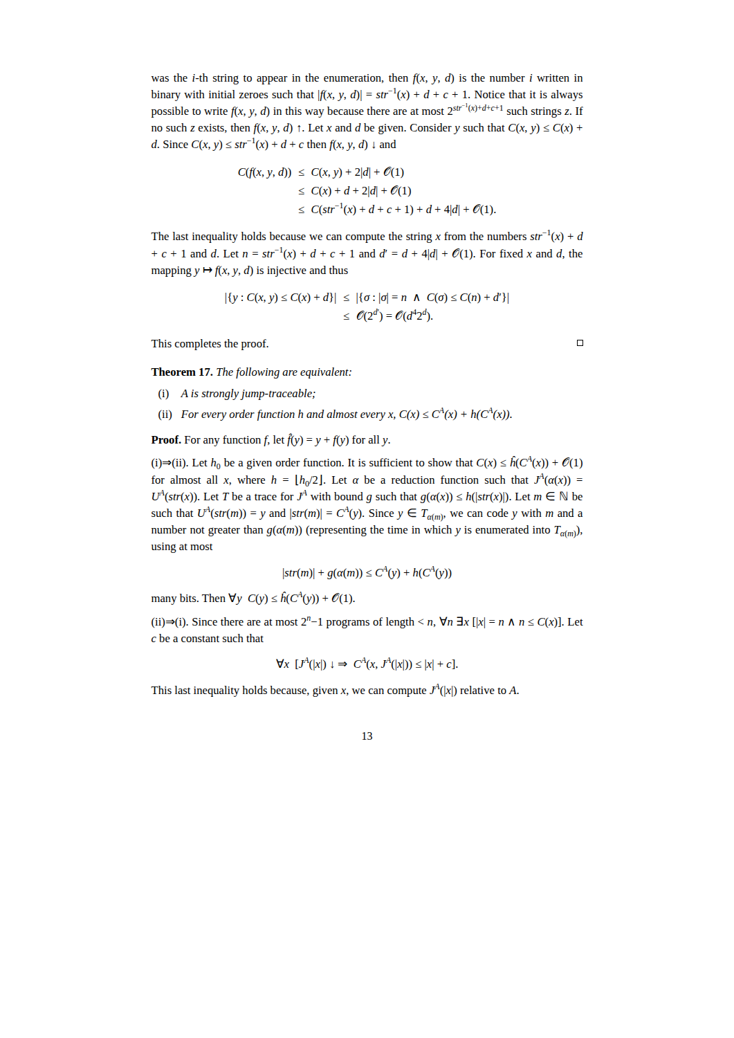was the i-th string to appear in the enumeration, then f(x, y, d) is the number i written in binary with initial zeroes such that |f(x, y, d)| = str−1(x) + d + c + 1. Notice that it is always possible to write f(x, y, d) in this way because there are at most 2str−1(x)+d+c+1 such strings z. If no such z exists, then f(x, y, d) ↑. Let x and d be given. Consider y such that C(x, y) ≤ C(x) + d. Since C(x, y) ≤ str−1(x) + d + c then f(x, y, d) ↓ and
| C ( f ( x , y , d )) | ≤ | C ( x , y ) + 2/ d / + 𝒪 (1) |
| | ≤ | C ( x ) + d + 2/ d / + 𝒪 (1) |
| | ≤ | C ( str −1 ( x ) + d + c + 1) + d + 4/ d / + 𝒪 (1). |
The last inequality holds because we can compute the string x from the numbers str−1(x) + d + c + 1 and d. Let n = str−1(x) + d + c + 1 and d′ = d + 4|d| + 𝒪(1). For fixed x and d, the mapping y ↦ f(x, y, d) is injective and thus
| /{ y : C ( x , y ) ≤ C ( x ) + d }/ | ≤ | /{ σ : / σ / = n ∧ C ( σ ) ≤ C ( n ) + d ′}/ |
| | ≤ | 𝒪 (2 d ′ ) = 𝒪 ( d 4 2 d ). |
This completes the proof.
Theorem 17. The following are equivalent:
A is strongly jump-traceable;
For every order function h and almost every x, C(x) ≤ CA(x) + h(CA(x)).
Proof. For any function f, let f̂(y) = y + f(y) for all y.
(i)⇒(ii). Let h0 be a given order function. It is sufficient to show that C(x) ≤ ĥ(CA(x)) + 𝒪(1) for almost all x, where h = ⌊h0/2⌋. Let α be a reduction function such that JA(α(x)) = UA(str(x)). Let T be a trace for JA with bound g such that g(α(x)) ≤ h(|str(x)|). Let m ∈ ℕ be such that UA(str(m)) = y and |str(m)| = CA(y). Since y ∈ Tα(m), we can code y with m and a number not greater than g(α(m)) (representing the time in which y is enumerated into Tα(m)), using at most
|str(m)| + g(α(m)) ≤ CA(y) + h(CA(y))
many bits. Then ∀y C(y) ≤ ĥ(CA(y)) + 𝒪(1).
(ii)⇒(i). Since there are at most 2n−1 programs of length < n, ∀n ∃x [|x| = n ∧ n ≤ C(x)]. Let c be a constant such that
∀x [JA(|x|) ↓ ⇒ CA(x, JA(|x|)) ≤ |x| + c].
This last inequality holds because, given x, we can compute JA(|x|) relative to A.
13